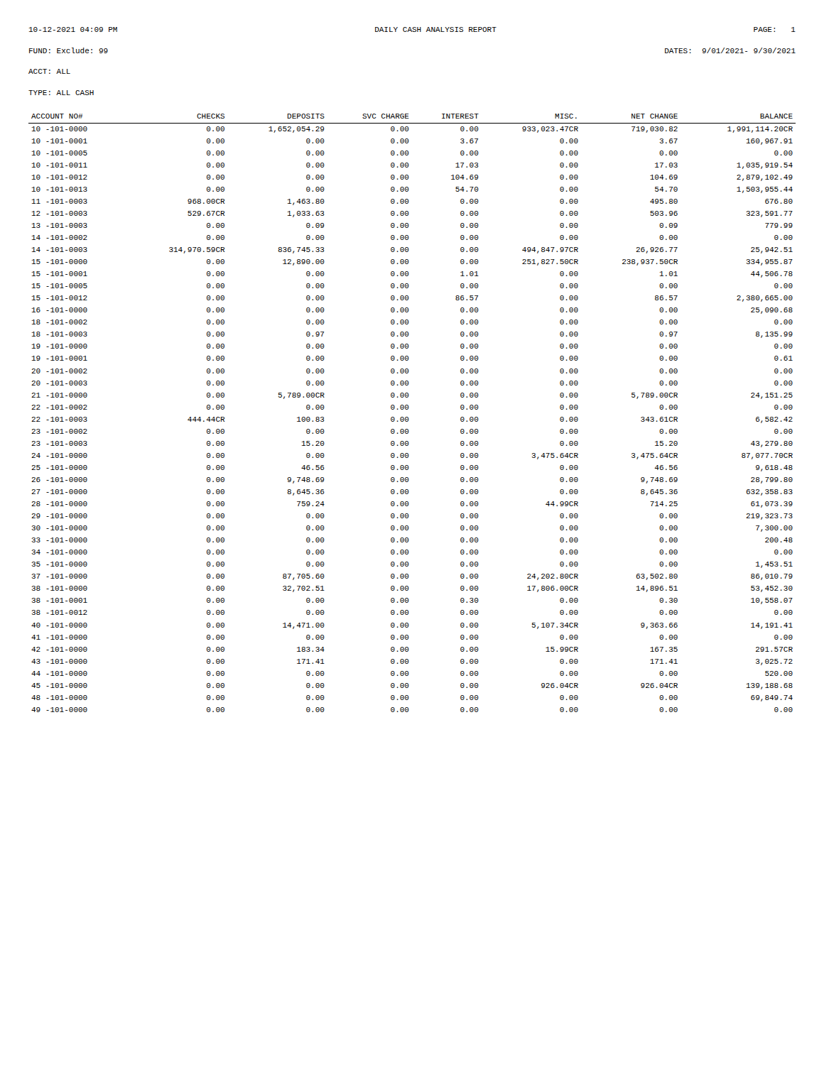10-12-2021 04:09 PM DAILY CASH ANALYSIS REPORT PAGE: 1
FUND: Exclude: 99 DATES: 9/01/2021- 9/30/2021
ACCT: ALL
TYPE: ALL CASH
| ACCOUNT NO# | CHECKS | DEPOSITS | SVC CHARGE | INTEREST | MISC. | NET CHANGE | BALANCE |
| --- | --- | --- | --- | --- | --- | --- | --- |
| 10 -101-0000 | 0.00 | 1,652,054.29 | 0.00 | 0.00 | 933,023.47CR | 719,030.82 | 1,991,114.20CR |
| 10 -101-0001 | 0.00 | 0.00 | 0.00 | 3.67 | 0.00 | 3.67 | 160,967.91 |
| 10 -101-0005 | 0.00 | 0.00 | 0.00 | 0.00 | 0.00 | 0.00 | 0.00 |
| 10 -101-0011 | 0.00 | 0.00 | 0.00 | 17.03 | 0.00 | 17.03 | 1,035,919.54 |
| 10 -101-0012 | 0.00 | 0.00 | 0.00 | 104.69 | 0.00 | 104.69 | 2,879,102.49 |
| 10 -101-0013 | 0.00 | 0.00 | 0.00 | 54.70 | 0.00 | 54.70 | 1,503,955.44 |
| 11 -101-0003 | 968.00CR | 1,463.80 | 0.00 | 0.00 | 0.00 | 495.80 | 676.80 |
| 12 -101-0003 | 529.67CR | 1,033.63 | 0.00 | 0.00 | 0.00 | 503.96 | 323,591.77 |
| 13 -101-0003 | 0.00 | 0.09 | 0.00 | 0.00 | 0.00 | 0.09 | 779.99 |
| 14 -101-0002 | 0.00 | 0.00 | 0.00 | 0.00 | 0.00 | 0.00 | 0.00 |
| 14 -101-0003 | 314,970.59CR | 836,745.33 | 0.00 | 0.00 | 494,847.97CR | 26,926.77 | 25,942.51 |
| 15 -101-0000 | 0.00 | 12,890.00 | 0.00 | 0.00 | 251,827.50CR | 238,937.50CR | 334,955.87 |
| 15 -101-0001 | 0.00 | 0.00 | 0.00 | 1.01 | 0.00 | 1.01 | 44,506.78 |
| 15 -101-0005 | 0.00 | 0.00 | 0.00 | 0.00 | 0.00 | 0.00 | 0.00 |
| 15 -101-0012 | 0.00 | 0.00 | 0.00 | 86.57 | 0.00 | 86.57 | 2,380,665.00 |
| 16 -101-0000 | 0.00 | 0.00 | 0.00 | 0.00 | 0.00 | 0.00 | 25,090.68 |
| 18 -101-0002 | 0.00 | 0.00 | 0.00 | 0.00 | 0.00 | 0.00 | 0.00 |
| 18 -101-0003 | 0.00 | 0.97 | 0.00 | 0.00 | 0.00 | 0.97 | 8,135.99 |
| 19 -101-0000 | 0.00 | 0.00 | 0.00 | 0.00 | 0.00 | 0.00 | 0.00 |
| 19 -101-0001 | 0.00 | 0.00 | 0.00 | 0.00 | 0.00 | 0.00 | 0.61 |
| 20 -101-0002 | 0.00 | 0.00 | 0.00 | 0.00 | 0.00 | 0.00 | 0.00 |
| 20 -101-0003 | 0.00 | 0.00 | 0.00 | 0.00 | 0.00 | 0.00 | 0.00 |
| 21 -101-0000 | 0.00 | 5,789.00CR | 0.00 | 0.00 | 0.00 | 5,789.00CR | 24,151.25 |
| 22 -101-0002 | 0.00 | 0.00 | 0.00 | 0.00 | 0.00 | 0.00 | 0.00 |
| 22 -101-0003 | 444.44CR | 100.83 | 0.00 | 0.00 | 0.00 | 343.61CR | 6,582.42 |
| 23 -101-0002 | 0.00 | 0.00 | 0.00 | 0.00 | 0.00 | 0.00 | 0.00 |
| 23 -101-0003 | 0.00 | 15.20 | 0.00 | 0.00 | 0.00 | 15.20 | 43,279.80 |
| 24 -101-0000 | 0.00 | 0.00 | 0.00 | 0.00 | 3,475.64CR | 3,475.64CR | 87,077.70CR |
| 25 -101-0000 | 0.00 | 46.56 | 0.00 | 0.00 | 0.00 | 46.56 | 9,618.48 |
| 26 -101-0000 | 0.00 | 9,748.69 | 0.00 | 0.00 | 0.00 | 9,748.69 | 28,799.80 |
| 27 -101-0000 | 0.00 | 8,645.36 | 0.00 | 0.00 | 0.00 | 8,645.36 | 632,358.83 |
| 28 -101-0000 | 0.00 | 759.24 | 0.00 | 0.00 | 44.99CR | 714.25 | 61,073.39 |
| 29 -101-0000 | 0.00 | 0.00 | 0.00 | 0.00 | 0.00 | 0.00 | 219,323.73 |
| 30 -101-0000 | 0.00 | 0.00 | 0.00 | 0.00 | 0.00 | 0.00 | 7,300.00 |
| 33 -101-0000 | 0.00 | 0.00 | 0.00 | 0.00 | 0.00 | 0.00 | 200.48 |
| 34 -101-0000 | 0.00 | 0.00 | 0.00 | 0.00 | 0.00 | 0.00 | 0.00 |
| 35 -101-0000 | 0.00 | 0.00 | 0.00 | 0.00 | 0.00 | 0.00 | 1,453.51 |
| 37 -101-0000 | 0.00 | 87,705.60 | 0.00 | 0.00 | 24,202.80CR | 63,502.80 | 86,010.79 |
| 38 -101-0000 | 0.00 | 32,702.51 | 0.00 | 0.00 | 17,806.00CR | 14,896.51 | 53,452.30 |
| 38 -101-0001 | 0.00 | 0.00 | 0.00 | 0.30 | 0.00 | 0.30 | 10,558.07 |
| 38 -101-0012 | 0.00 | 0.00 | 0.00 | 0.00 | 0.00 | 0.00 | 0.00 |
| 40 -101-0000 | 0.00 | 14,471.00 | 0.00 | 0.00 | 5,107.34CR | 9,363.66 | 14,191.41 |
| 41 -101-0000 | 0.00 | 0.00 | 0.00 | 0.00 | 0.00 | 0.00 | 0.00 |
| 42 -101-0000 | 0.00 | 183.34 | 0.00 | 0.00 | 15.99CR | 167.35 | 291.57CR |
| 43 -101-0000 | 0.00 | 171.41 | 0.00 | 0.00 | 0.00 | 171.41 | 3,025.72 |
| 44 -101-0000 | 0.00 | 0.00 | 0.00 | 0.00 | 0.00 | 0.00 | 520.00 |
| 45 -101-0000 | 0.00 | 0.00 | 0.00 | 0.00 | 926.04CR | 926.04CR | 139,188.68 |
| 48 -101-0000 | 0.00 | 0.00 | 0.00 | 0.00 | 0.00 | 0.00 | 69,849.74 |
| 49 -101-0000 | 0.00 | 0.00 | 0.00 | 0.00 | 0.00 | 0.00 | 0.00 |